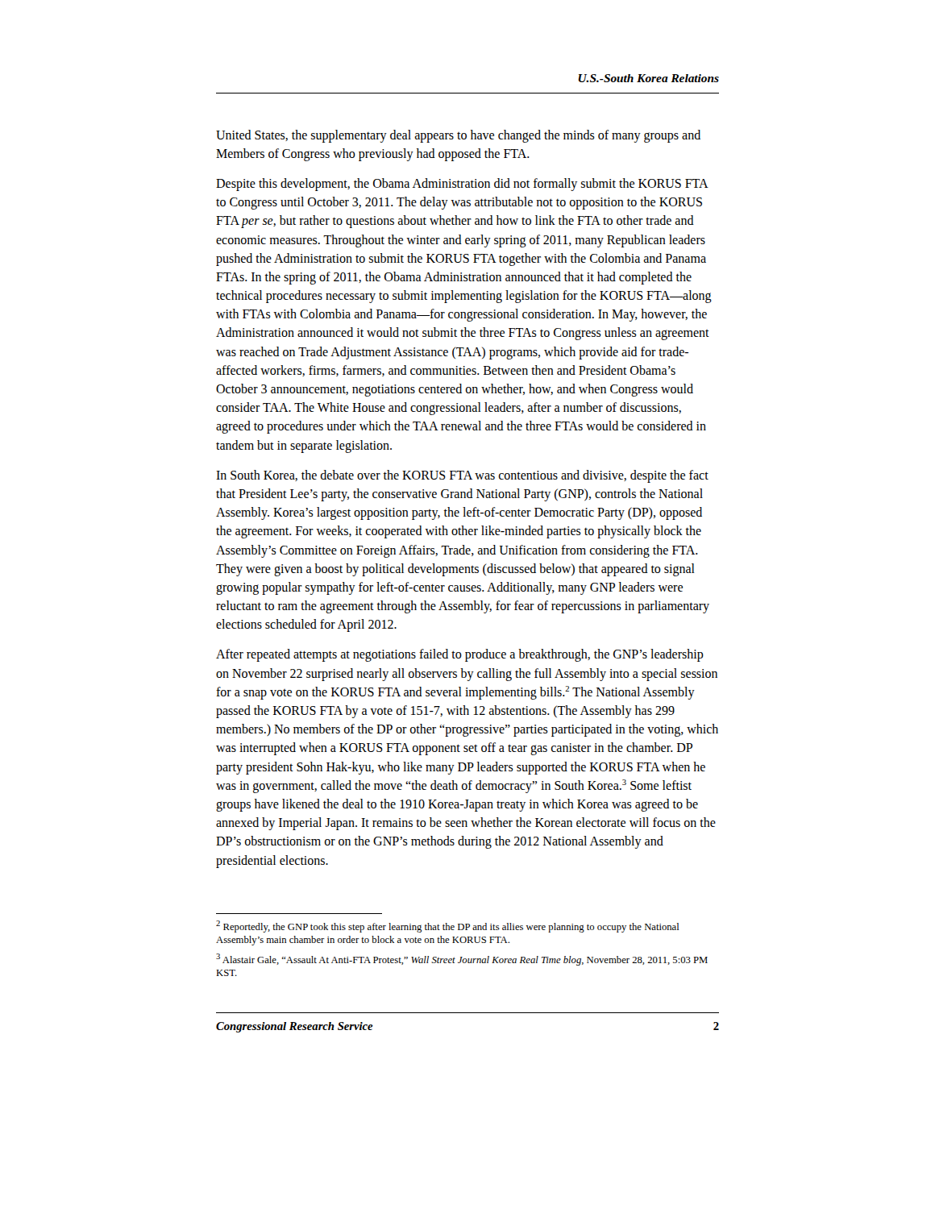U.S.-South Korea Relations
United States, the supplementary deal appears to have changed the minds of many groups and Members of Congress who previously had opposed the FTA.
Despite this development, the Obama Administration did not formally submit the KORUS FTA to Congress until October 3, 2011. The delay was attributable not to opposition to the KORUS FTA per se, but rather to questions about whether and how to link the FTA to other trade and economic measures. Throughout the winter and early spring of 2011, many Republican leaders pushed the Administration to submit the KORUS FTA together with the Colombia and Panama FTAs. In the spring of 2011, the Obama Administration announced that it had completed the technical procedures necessary to submit implementing legislation for the KORUS FTA—along with FTAs with Colombia and Panama—for congressional consideration. In May, however, the Administration announced it would not submit the three FTAs to Congress unless an agreement was reached on Trade Adjustment Assistance (TAA) programs, which provide aid for trade-affected workers, firms, farmers, and communities. Between then and President Obama’s October 3 announcement, negotiations centered on whether, how, and when Congress would consider TAA. The White House and congressional leaders, after a number of discussions, agreed to procedures under which the TAA renewal and the three FTAs would be considered in tandem but in separate legislation.
In South Korea, the debate over the KORUS FTA was contentious and divisive, despite the fact that President Lee’s party, the conservative Grand National Party (GNP), controls the National Assembly. Korea’s largest opposition party, the left-of-center Democratic Party (DP), opposed the agreement. For weeks, it cooperated with other like-minded parties to physically block the Assembly’s Committee on Foreign Affairs, Trade, and Unification from considering the FTA. They were given a boost by political developments (discussed below) that appeared to signal growing popular sympathy for left-of-center causes. Additionally, many GNP leaders were reluctant to ram the agreement through the Assembly, for fear of repercussions in parliamentary elections scheduled for April 2012.
After repeated attempts at negotiations failed to produce a breakthrough, the GNP’s leadership on November 22 surprised nearly all observers by calling the full Assembly into a special session for a snap vote on the KORUS FTA and several implementing bills.2 The National Assembly passed the KORUS FTA by a vote of 151-7, with 12 abstentions. (The Assembly has 299 members.) No members of the DP or other “progressive” parties participated in the voting, which was interrupted when a KORUS FTA opponent set off a tear gas canister in the chamber. DP party president Sohn Hak-kyu, who like many DP leaders supported the KORUS FTA when he was in government, called the move “the death of democracy” in South Korea.3 Some leftist groups have likened the deal to the 1910 Korea-Japan treaty in which Korea was agreed to be annexed by Imperial Japan. It remains to be seen whether the Korean electorate will focus on the DP’s obstructionism or on the GNP’s methods during the 2012 National Assembly and presidential elections.
2 Reportedly, the GNP took this step after learning that the DP and its allies were planning to occupy the National Assembly’s main chamber in order to block a vote on the KORUS FTA.
3 Alastair Gale, “Assault At Anti-FTA Protest,” Wall Street Journal Korea Real Time blog, November 28, 2011, 5:03 PM KST.
Congressional Research Service 2